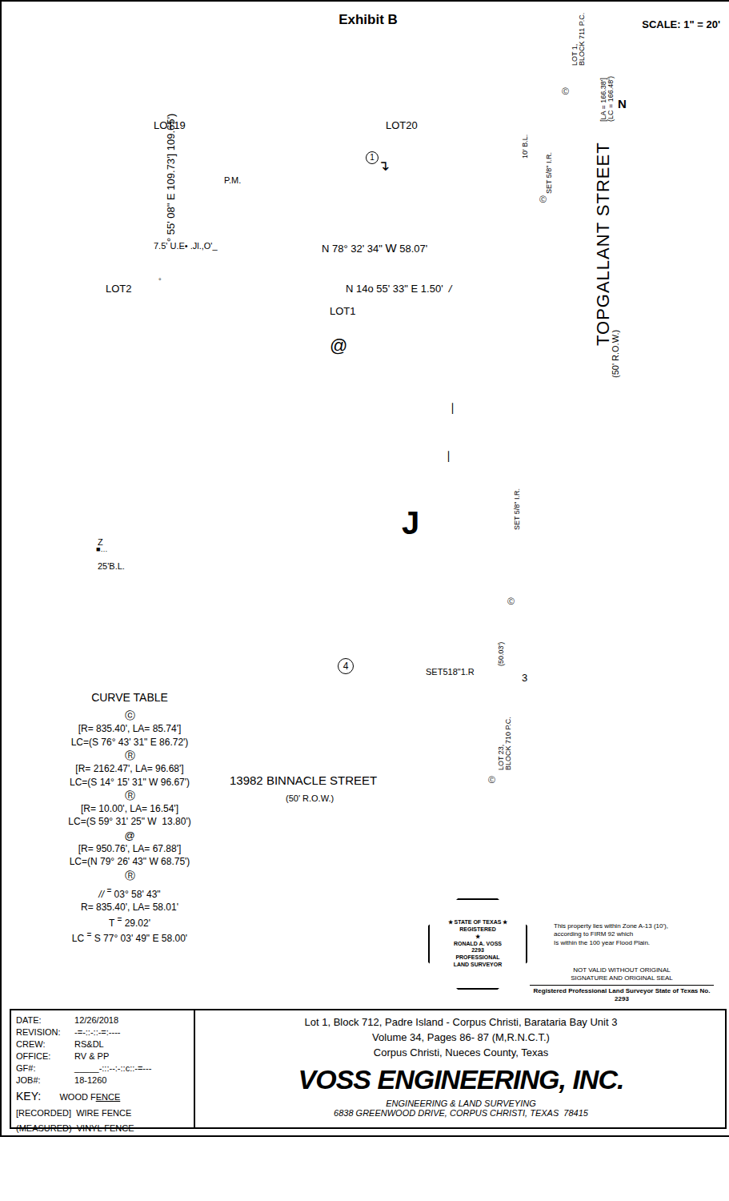Exhibit B
SCALE: 1" = 20'
LOT19
LOT20
LOT 1,
BLOCK 711 P.C.
Ⓒ
[LA = 166.38']
(LC = 166.48')
N
P.M.
1
↴
10' B.L.
SET 5/8" I.R.
Ⓒ
7.5' U.E• .Jl.,O'_
N 78° 32' 34" W 58.07'
spacer
LOT2
N 14o 55' 33" E 1.50' /
LOT1
@
° 55' 08" E 109.73'] 109.65')
°
TOPGALLANT STREET
(50' R.O.W.)
J
∣
∣
Z
■…
25'B.L.
SET 5/8" I.R.
Ⓒ
4
SET518"1.R
(50.03')
3
LOT 23,
BLOCK 710 P.C.
Ⓒ
13982 BINNACLE STREET
(50' R.O.W.)
CURVE TABLE
ⓒ
[R= 835.40', LA= 85.74']
LC=(S 76° 43' 31" E 86.72')
Ⓡ
[R= 2162.47', LA= 96.68']
LC=(S 14° 15' 31" W 96.67')
Ⓡ
[R= 10.00', LA= 16.54']
LC=(S 59° 31' 25" W 13.80')
@
[R= 950.76', LA= 67.88']
LC=(N 79° 26' 43" W 68.75')
Ⓡ
// = 03° 58' 43"
R= 835.40', LA= 58.01'
T = 29.02'
LC = S 77° 03' 49" E 58.00'
★ STATE OF TEXAS ★
REGISTERED
★
RONALD A. VOSS
2293
PROFESSIONAL
LAND SURVEYOR
This property lies within Zone A-13 (10'),
according to FIRM 92 which
Is within the 100 year Flood Plain.
NOT VALID WITHOUT ORIGINAL
SIGNATURE AND ORIGINAL SEAL Registered Professional Land Surveyor State of Texas No. 2293
DATE: 12/26/2018
REVISION: -=-::-::-=:----
CREW: RS&DL
OFFICE: RV & PP
GF#: _____-:::--:-::c::-=---
JOB#: 18-1260
KEY: WOOD FENCE
[RECORDED] WIRE FENCE
(MEASURED) VINYL FENCE
Lot 1, Block 712, Padre Island - Corpus Christi, Barataria Bay Unit 3
Volume 34, Pages 86- 87 (M,R.N.C.T.)
Corpus Christi, Nueces County, Texas
VOSS ENGINEERING, INC.
ENGINEERING & LAND SURVEYING
6838 GREENWOOD DRIVE, CORPUS CHRISTI, TEXAS 78415